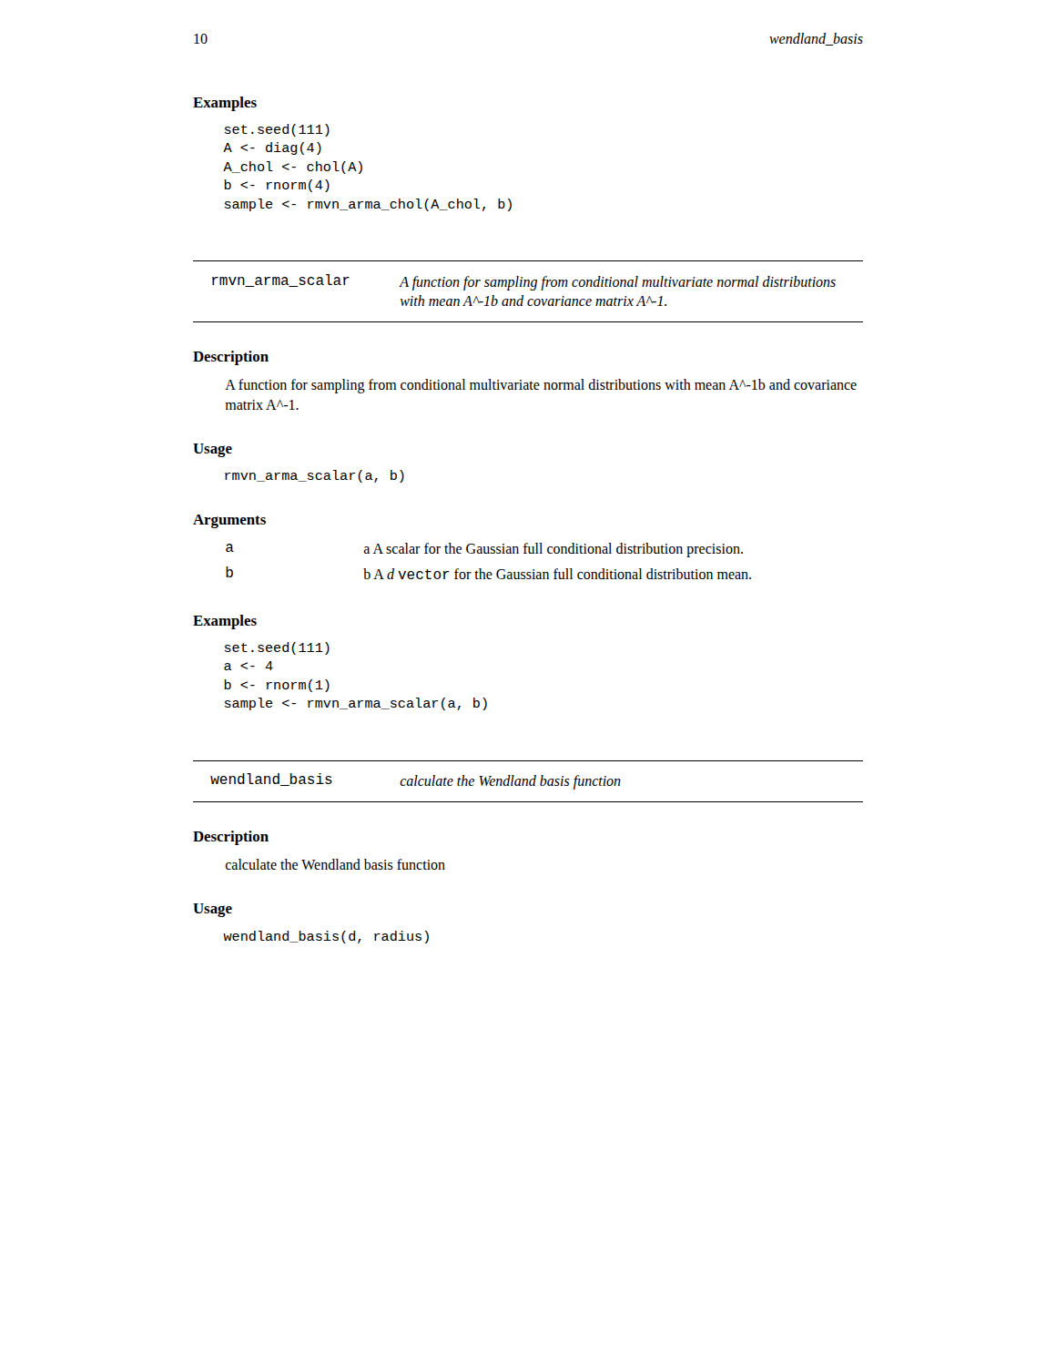10 wendland_basis
Examples
set.seed(111)
A <- diag(4)
A_chol <- chol(A)
b <- rnorm(4)
sample <- rmvn_arma_chol(A_chol, b)
rmvn_arma_scalar
A function for sampling from conditional multivariate normal distributions with mean A^-1b and covariance matrix A^-1.
Description
A function for sampling from conditional multivariate normal distributions with mean A^-1b and covariance matrix A^-1.
Usage
rmvn_arma_scalar(a, b)
Arguments
a
a A scalar for the Gaussian full conditional distribution precision.
b
b A d vector for the Gaussian full conditional distribution mean.
Examples
set.seed(111)
a <- 4
b <- rnorm(1)
sample <- rmvn_arma_scalar(a, b)
wendland_basis
calculate the Wendland basis function
Description
calculate the Wendland basis function
Usage
wendland_basis(d, radius)